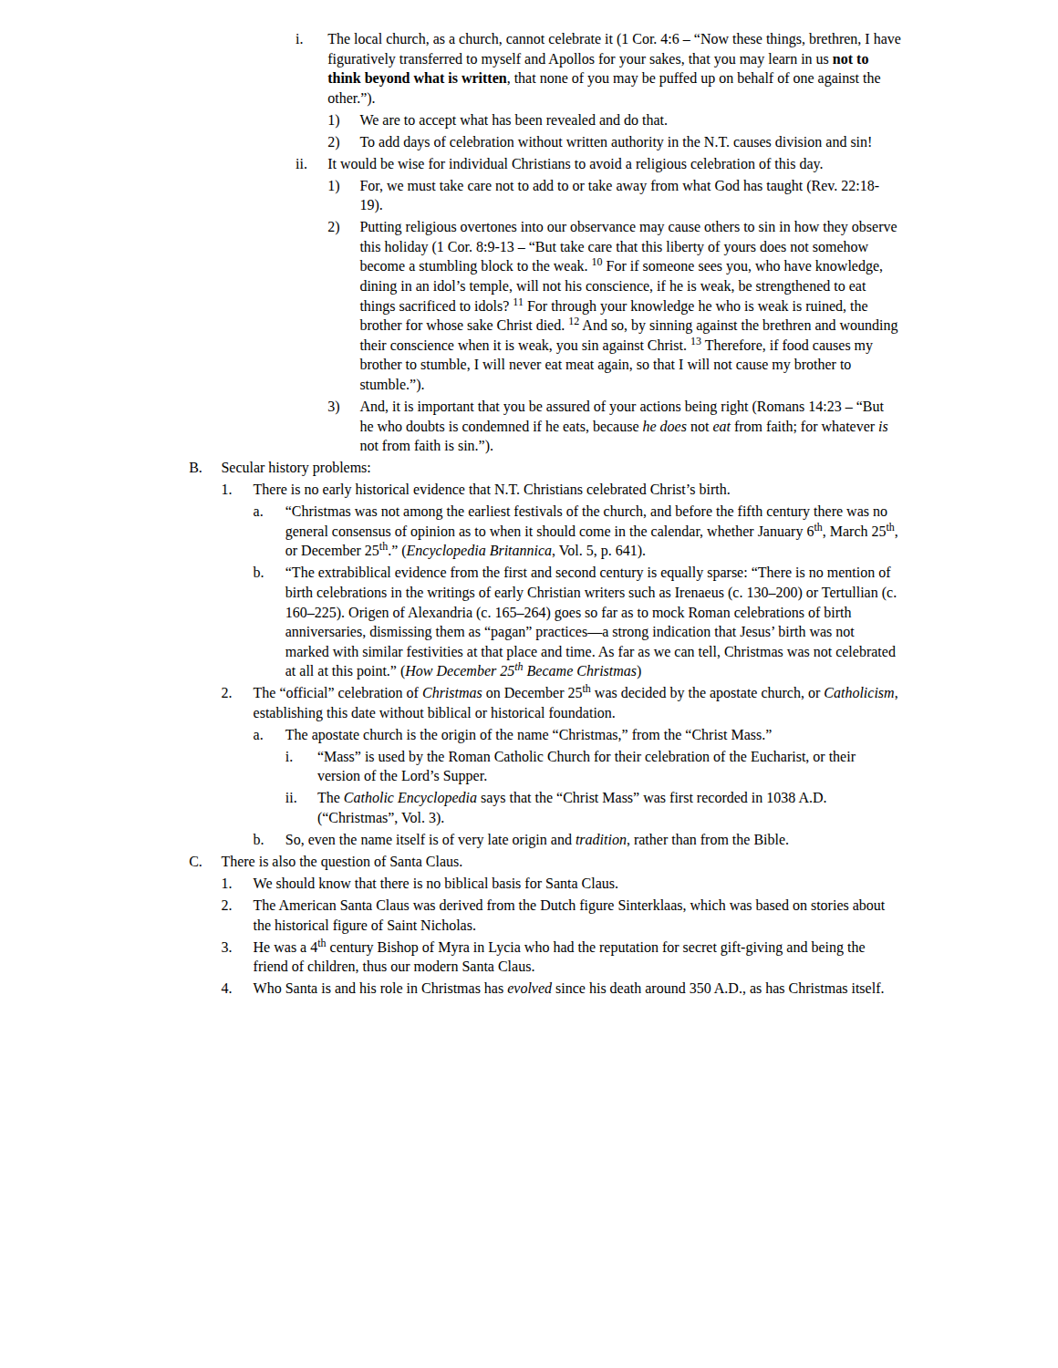i. The local church, as a church, cannot celebrate it (1 Cor. 4:6 – “Now these things, brethren, I have figuratively transferred to myself and Apollos for your sakes, that you may learn in us not to think beyond what is written, that none of you may be puffed up on behalf of one against the other.”).
1) We are to accept what has been revealed and do that.
2) To add days of celebration without written authority in the N.T. causes division and sin!
ii. It would be wise for individual Christians to avoid a religious celebration of this day.
1) For, we must take care not to add to or take away from what God has taught (Rev. 22:18-19).
2) Putting religious overtones into our observance may cause others to sin in how they observe this holiday (1 Cor. 8:9-13 – “But take care that this liberty of yours does not somehow become a stumbling block to the weak. 10 For if someone sees you, who have knowledge, dining in an idol’s temple, will not his conscience, if he is weak, be strengthened to eat things sacrificed to idols? 11 For through your knowledge he who is weak is ruined, the brother for whose sake Christ died. 12 And so, by sinning against the brethren and wounding their conscience when it is weak, you sin against Christ. 13 Therefore, if food causes my brother to stumble, I will never eat meat again, so that I will not cause my brother to stumble.”).
3) And, it is important that you be assured of your actions being right (Romans 14:23 – “But he who doubts is condemned if he eats, because he does not eat from faith; for whatever is not from faith is sin.”).
B. Secular history problems:
1. There is no early historical evidence that N.T. Christians celebrated Christ’s birth.
a. “Christmas was not among the earliest festivals of the church, and before the fifth century there was no general consensus of opinion as to when it should come in the calendar, whether January 6th, March 25th, or December 25th.” (Encyclopedia Britannica, Vol. 5, p. 641).
b. “The extrabiblical evidence from the first and second century is equally sparse: “There is no mention of birth celebrations in the writings of early Christian writers such as Irenaeus (c. 130–200) or Tertullian (c. 160–225). Origen of Alexandria (c. 165–264) goes so far as to mock Roman celebrations of birth anniversaries, dismissing them as “pagan” practices—a strong indication that Jesus’ birth was not marked with similar festivities at that place and time. As far as we can tell, Christmas was not celebrated at all at this point.” (How December 25th Became Christmas)
2. The “official” celebration of Christmas on December 25th was decided by the apostate church, or Catholicism, establishing this date without biblical or historical foundation.
a. The apostate church is the origin of the name “Christmas,” from the “Christ Mass.”
i. “Mass” is used by the Roman Catholic Church for their celebration of the Eucharist, or their version of the Lord’s Supper.
ii. The Catholic Encyclopedia says that the “Christ Mass” was first recorded in 1038 A.D. (“Christmas”, Vol. 3).
b. So, even the name itself is of very late origin and tradition, rather than from the Bible.
C. There is also the question of Santa Claus.
1. We should know that there is no biblical basis for Santa Claus.
2. The American Santa Claus was derived from the Dutch figure Sinterklaas, which was based on stories about the historical figure of Saint Nicholas.
3. He was a 4th century Bishop of Myra in Lycia who had the reputation for secret gift-giving and being the friend of children, thus our modern Santa Claus.
4. Who Santa is and his role in Christmas has evolved since his death around 350 A.D., as has Christmas itself.